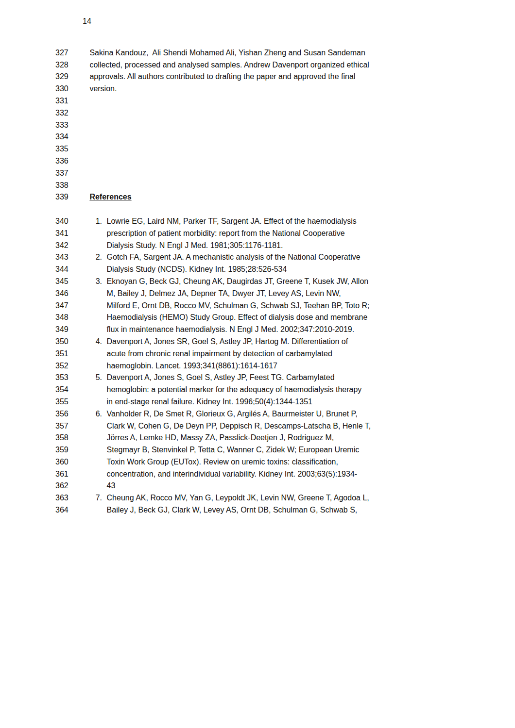14
327
Sakina Kandouz, Ali Shendi Mohamed Ali, Yishan Zheng and Susan Sandeman
328
collected, processed and analysed samples. Andrew Davenport organized ethical
329
approvals. All authors contributed to drafting the paper and approved the final
330
version.
331
332
333
334
335
336
337
338
339
References
340
1.
Lowrie EG, Laird NM, Parker TF, Sargent JA. Effect of the haemodialysis
341
1.
prescription of patient morbidity: report from the National Cooperative
342
1.
Dialysis Study. N Engl J Med. 1981;305:1176-1181.
343
2.
Gotch FA, Sargent JA. A mechanistic analysis of the National Cooperative
344
2.
Dialysis Study (NCDS). Kidney Int. 1985;28:526-534
345
3.
Eknoyan G, Beck GJ, Cheung AK, Daugirdas JT, Greene T, Kusek JW, Allon
346
3.
M, Bailey J, Delmez JA, Depner TA, Dwyer JT, Levey AS, Levin NW,
347
3.
Milford E, Ornt DB, Rocco MV, Schulman G, Schwab SJ, Teehan BP, Toto R;
348
3.
Haemodialysis (HEMO) Study Group. Effect of dialysis dose and membrane
349
3.
flux in maintenance haemodialysis. N Engl J Med. 2002;347:2010-2019.
350
4.
Davenport A, Jones SR, Goel S, Astley JP, Hartog M. Differentiation of
351
4.
acute from chronic renal impairment by detection of carbamylated
352
4.
haemoglobin. Lancet. 1993;341(8861):1614-1617
353
5.
Davenport A, Jones S, Goel S, Astley JP, Feest TG. Carbamylated
354
5.
hemoglobin: a potential marker for the adequacy of haemodialysis therapy
355
5.
in end-stage renal failure. Kidney Int. 1996;50(4):1344-1351
356
6.
Vanholder R, De Smet R, Glorieux G, Argilés A, Baurmeister U, Brunet P,
357
6.
Clark W, Cohen G, De Deyn PP, Deppisch R, Descamps-Latscha B, Henle T,
358
6.
Jörres A, Lemke HD, Massy ZA, Passlick-Deetjen J, Rodriguez M,
359
6.
Stegmayr B, Stenvinkel P, Tetta C, Wanner C, Zidek W; European Uremic
360
6.
Toxin Work Group (EUTox). Review on uremic toxins: classification,
361
6.
concentration, and interindividual variability. Kidney Int. 2003;63(5):1934-
362
6.
43
363
7.
Cheung AK, Rocco MV, Yan G, Leypoldt JK, Levin NW, Greene T, Agodoa L,
364
7.
Bailey J, Beck GJ, Clark W, Levey AS, Ornt DB, Schulman G, Schwab S,